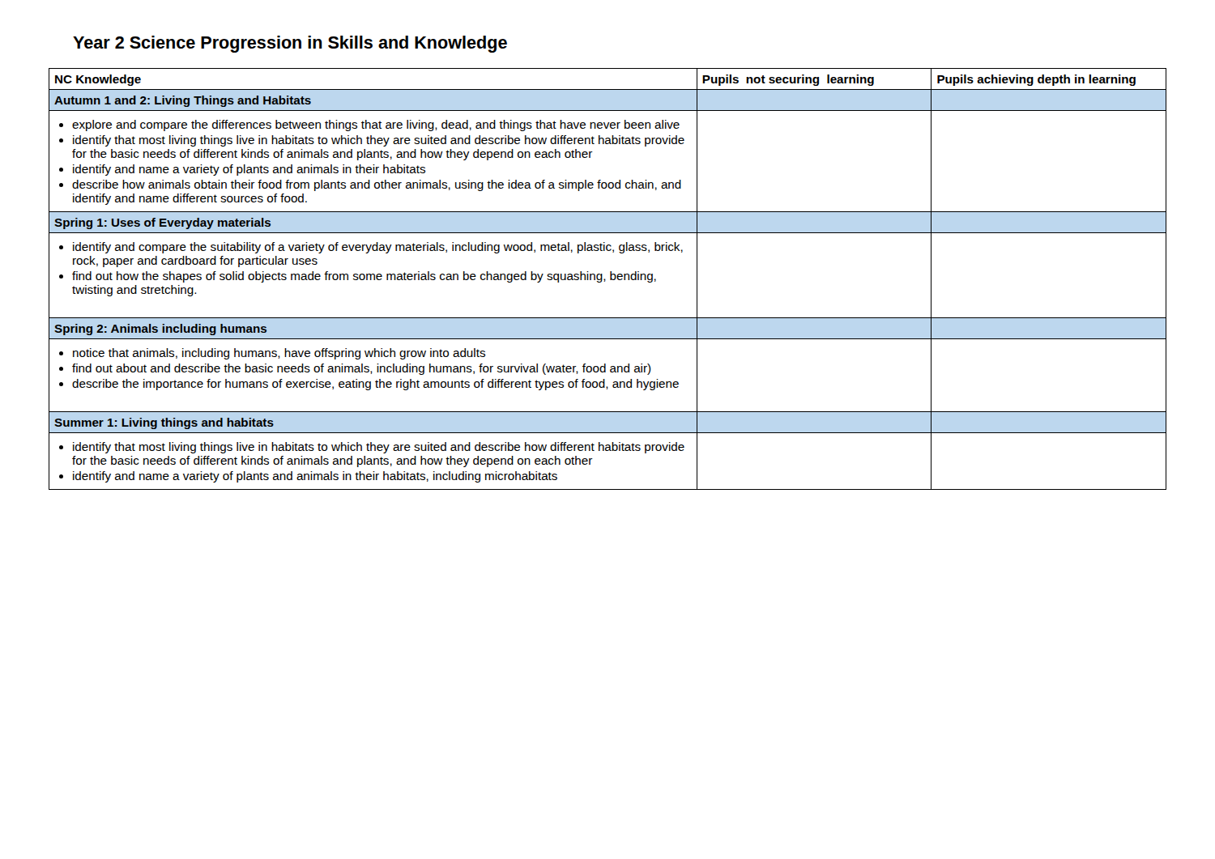Year 2 Science Progression in Skills and Knowledge
| NC Knowledge | Pupils not securing learning | Pupils achieving depth in learning |
| --- | --- | --- |
| Autumn 1 and 2: Living Things and Habitats | | |
| explore and compare the differences between things that are living, dead, and things that have never been alive identify that most living things live in habitats to which they are suited and describe how different habitats provide for the basic needs of different kinds of animals and plants, and how they depend on each other identify and name a variety of plants and animals in their habitats describe how animals obtain their food from plants and other animals, using the idea of a simple food chain, and identify and name different sources of food. | | |
| Spring 1: Uses of Everyday materials | | |
| identify and compare the suitability of a variety of everyday materials, including wood, metal, plastic, glass, brick, rock, paper and cardboard for particular uses find out how the shapes of solid objects made from some materials can be changed by squashing, bending, twisting and stretching. | | |
| Spring 2: Animals including humans | | |
| notice that animals, including humans, have offspring which grow into adults find out about and describe the basic needs of animals, including humans, for survival (water, food and air) describe the importance for humans of exercise, eating the right amounts of different types of food, and hygiene | | |
| Summer 1: Living things and habitats | | |
| identify that most living things live in habitats to which they are suited and describe how different habitats provide for the basic needs of different kinds of animals and plants, and how they depend on each other identify and name a variety of plants and animals in their habitats, including microhabitats | | |